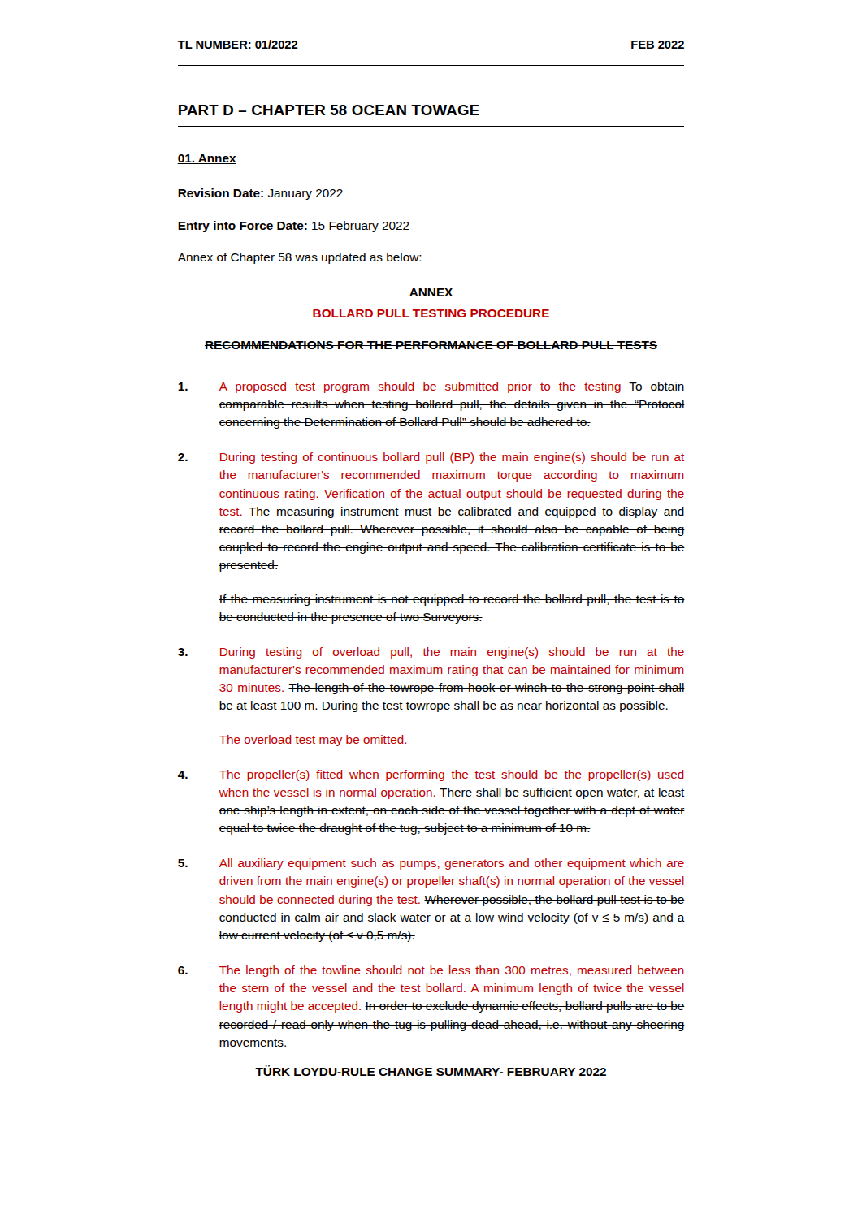TL NUMBER: 01/2022
FEB 2022
PART D – CHAPTER 58 OCEAN TOWAGE
01. Annex
Revision Date: January 2022
Entry into Force Date: 15 February 2022
Annex of Chapter 58 was updated as below:
ANNEX
BOLLARD PULL TESTING PROCEDURE
RECOMMENDATIONS FOR THE PERFORMANCE OF BOLLARD PULL TESTS
A proposed test program should be submitted prior to the testing To obtain comparable results when testing bollard pull, the details given in the “Protocol concerning the Determination of Bollard Pull” should be adhered to.
During testing of continuous bollard pull (BP) the main engine(s) should be run at the manufacturer's recommended maximum torque according to maximum continuous rating. Verification of the actual output should be requested during the test. The measuring instrument must be calibrated and equipped to display and record the bollard pull. Wherever possible, it should also be capable of being coupled to record the engine output and speed. The calibration certificate is to be presented.
If the measuring instrument is not equipped to record the bollard pull, the test is to be conducted in the presence of two Surveyors.
During testing of overload pull, the main engine(s) should be run at the manufacturer's recommended maximum rating that can be maintained for minimum 30 minutes. The length of the towrope from hook or winch to the strong point shall be at least 100 m. During the test towrope shall be as near horizontal as possible.
The overload test may be omitted.
The propeller(s) fitted when performing the test should be the propeller(s) used when the vessel is in normal operation. There shall be sufficient open water, at least one ship’s length in extent, on each side of the vessel together with a dept of water equal to twice the draught of the tug, subject to a minimum of 10 m.
All auxiliary equipment such as pumps, generators and other equipment which are driven from the main engine(s) or propeller shaft(s) in normal operation of the vessel should be connected during the test. Wherever possible, the bollard pull test is to be conducted in calm air and slack water or at a low wind velocity (of v ≤ 5 m/s) and a low current velocity (of ≤ v 0,5 m/s).
The length of the towline should not be less than 300 metres, measured between the stern of the vessel and the test bollard. A minimum length of twice the vessel length might be accepted. In order to exclude dynamic effects, bollard pulls are to be recorded / read only when the tug is pulling dead ahead, i.e. without any sheering movements.
TÜRK LOYDU-RULE CHANGE SUMMARY- FEBRUARY 2022